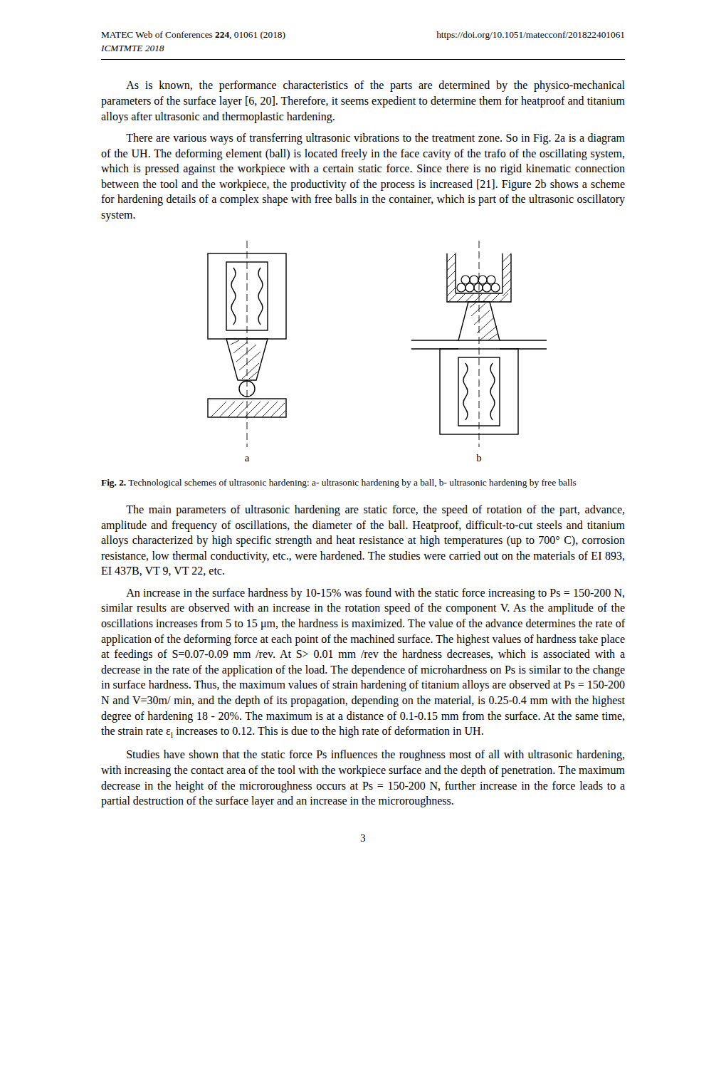MATEC Web of Conferences 224, 01061 (2018) https://doi.org/10.1051/matecconf/201822401061
ICMTMTE 2018
As is known, the performance characteristics of the parts are determined by the physico-mechanical parameters of the surface layer [6, 20]. Therefore, it seems expedient to determine them for heatproof and titanium alloys after ultrasonic and thermoplastic hardening.
There are various ways of transferring ultrasonic vibrations to the treatment zone. So in Fig. 2a is a diagram of the UH. The deforming element (ball) is located freely in the face cavity of the trafo of the oscillating system, which is pressed against the workpiece with a certain static force. Since there is no rigid kinematic connection between the tool and the workpiece, the productivity of the process is increased [21]. Figure 2b shows a scheme for hardening details of a complex shape with free balls in the container, which is part of the ultrasonic oscillatory system.
a
b
Fig. 2. Technological schemes of ultrasonic hardening: a- ultrasonic hardening by a ball, b- ultrasonic hardening by free balls
The main parameters of ultrasonic hardening are static force, the speed of rotation of the part, advance, amplitude and frequency of oscillations, the diameter of the ball. Heatproof, difficult-to-cut steels and titanium alloys characterized by high specific strength and heat resistance at high temperatures (up to 700° C), corrosion resistance, low thermal conductivity, etc., were hardened. The studies were carried out on the materials of EI 893, EI 437B, VT 9, VT 22, etc.
An increase in the surface hardness by 10-15% was found with the static force increasing to Ps = 150-200 N, similar results are observed with an increase in the rotation speed of the component V. As the amplitude of the oscillations increases from 5 to 15 μm, the hardness is maximized. The value of the advance determines the rate of application of the deforming force at each point of the machined surface. The highest values of hardness take place at feedings of S=0.07-0.09 mm /rev. At S> 0.01 mm /rev the hardness decreases, which is associated with a decrease in the rate of the application of the load. The dependence of microhardness on Ps is similar to the change in surface hardness. Thus, the maximum values of strain hardening of titanium alloys are observed at Ps = 150-200 N and V=30m/ min, and the depth of its propagation, depending on the material, is 0.25-0.4 mm with the highest degree of hardening 18 - 20%. The maximum is at a distance of 0.1-0.15 mm from the surface. At the same time, the strain rate εi increases to 0.12. This is due to the high rate of deformation in UH.
Studies have shown that the static force Ps influences the roughness most of all with ultrasonic hardening, with increasing the contact area of the tool with the workpiece surface and the depth of penetration. The maximum decrease in the height of the microroughness occurs at Ps = 150-200 N, further increase in the force leads to a partial destruction of the surface layer and an increase in the microroughness.
3